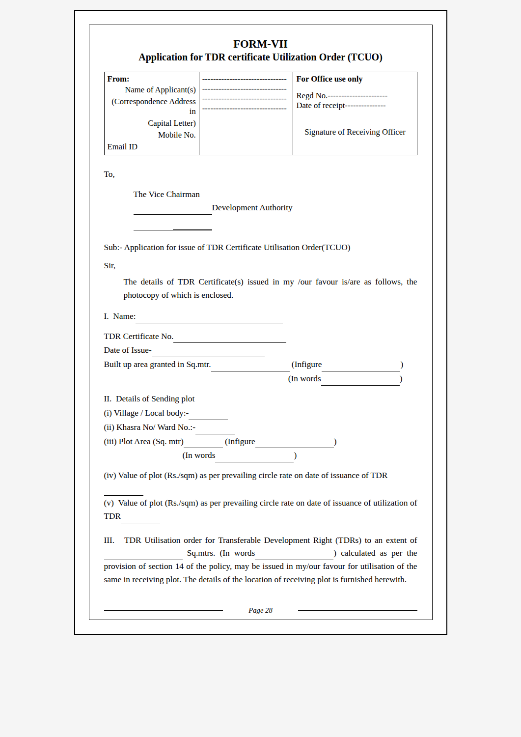FORM-VII
Application for TDR certificate Utilization Order (TCUO)
| From: / Name of Applicant(s) / / (Correspondence Address in / / Capital Letter) / / Mobile No. / / Email ID / | ------------------------------- ------------------------------- ------------------------------- ------------------------------- | For Office use only Regd No.---------------------- Date of receipt--------------- Signature of Receiving Officer |
To,
The Vice Chairman
Development Authority
Sub:- Application for issue of TDR Certificate Utilisation Order(TCUO)
Sir,
The details of TDR Certificate(s) issued in my /our favour is/are as follows, the photocopy of which is enclosed.
I. Name:
TDR Certificate No.
Date of Issue-
Built up area granted in Sq.mtr. (Infigure )
(In words )
II. Details of Sending plot
(i) Village / Local body:-
(ii) Khasra No/ Ward No.:-
(iii) Plot Area (Sq. mtr) (Infigure )
(In words )
(iv) Value of plot (Rs./sqm) as per prevailing circle rate on date of issuance of TDR
(v) Value of plot (Rs./sqm) as per prevailing circle rate on date of issuance of utilization of TDR
III. TDR Utilisation order for Transferable Development Right (TDRs) to an extent of Sq.mtrs. (In words ) calculated as per the provision of section 14 of the policy, may be issued in my/our favour for utilisation of the same in receiving plot. The details of the location of receiving plot is furnished herewith.
Page 28